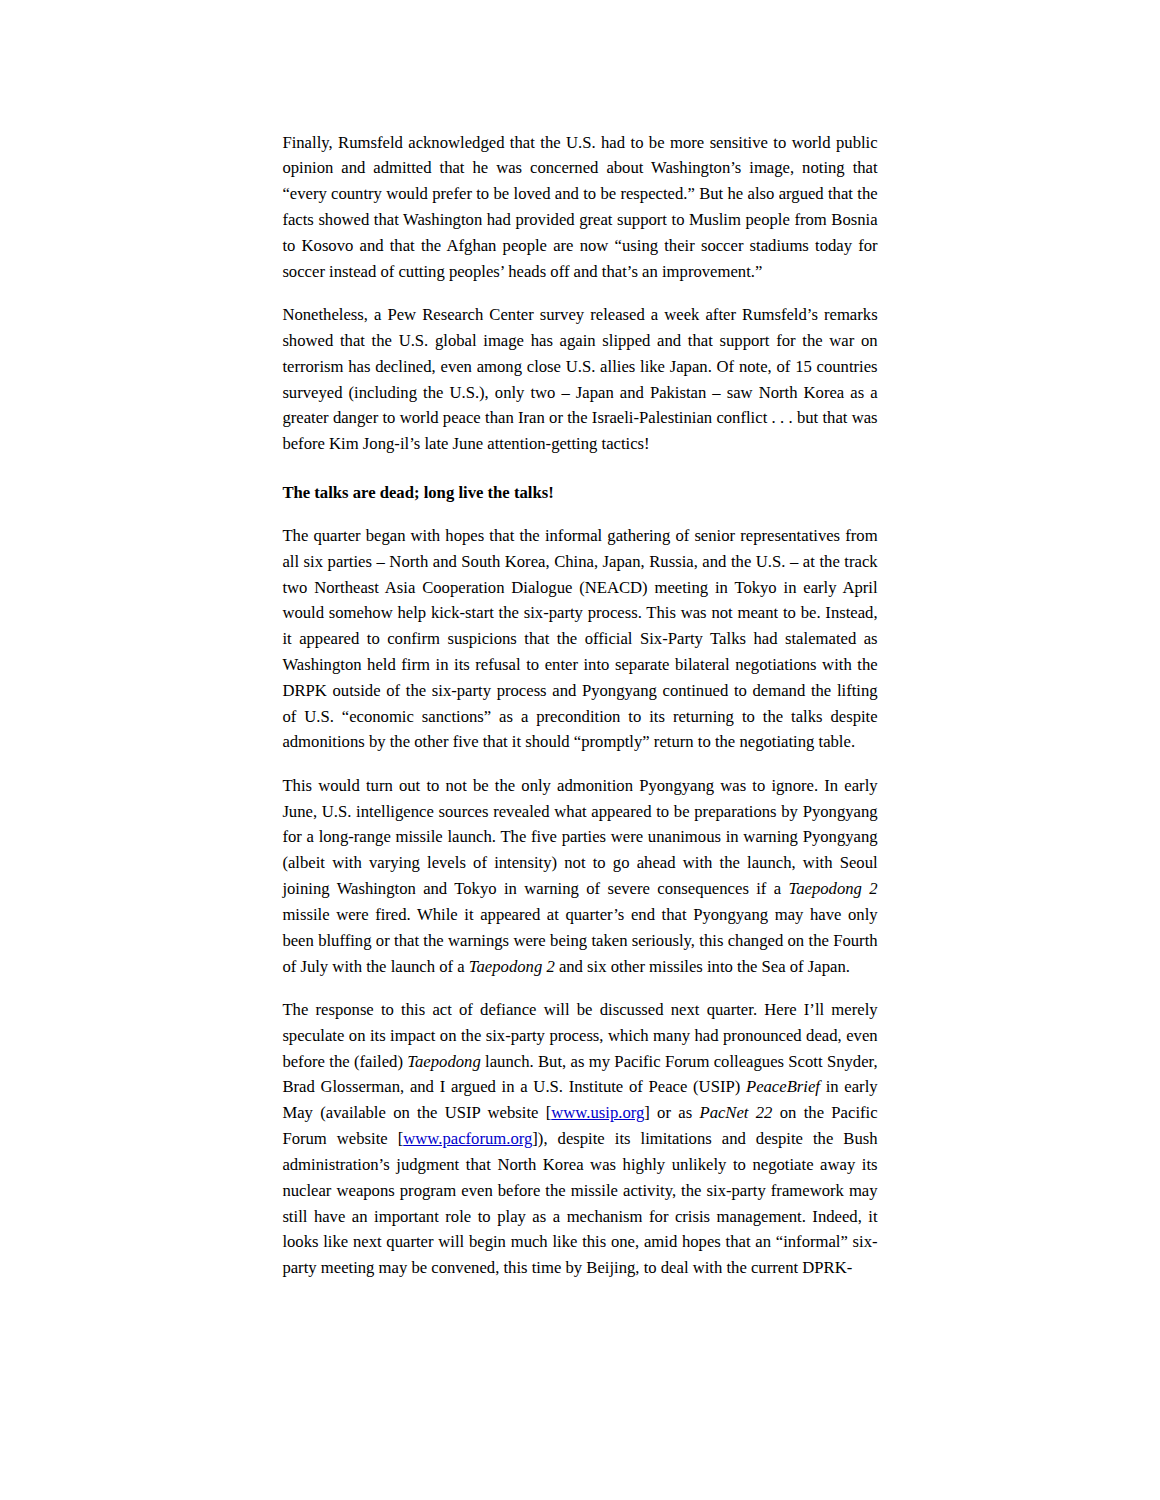Finally, Rumsfeld acknowledged that the U.S. had to be more sensitive to world public opinion and admitted that he was concerned about Washington’s image, noting that “every country would prefer to be loved and to be respected.” But he also argued that the facts showed that Washington had provided great support to Muslim people from Bosnia to Kosovo and that the Afghan people are now “using their soccer stadiums today for soccer instead of cutting peoples’ heads off and that’s an improvement.”
Nonetheless, a Pew Research Center survey released a week after Rumsfeld’s remarks showed that the U.S. global image has again slipped and that support for the war on terrorism has declined, even among close U.S. allies like Japan. Of note, of 15 countries surveyed (including the U.S.), only two – Japan and Pakistan – saw North Korea as a greater danger to world peace than Iran or the Israeli-Palestinian conflict . . . but that was before Kim Jong-il’s late June attention-getting tactics!
The talks are dead; long live the talks!
The quarter began with hopes that the informal gathering of senior representatives from all six parties – North and South Korea, China, Japan, Russia, and the U.S. – at the track two Northeast Asia Cooperation Dialogue (NEACD) meeting in Tokyo in early April would somehow help kick-start the six-party process. This was not meant to be. Instead, it appeared to confirm suspicions that the official Six-Party Talks had stalemated as Washington held firm in its refusal to enter into separate bilateral negotiations with the DRPK outside of the six-party process and Pyongyang continued to demand the lifting of U.S. “economic sanctions” as a precondition to its returning to the talks despite admonitions by the other five that it should “promptly” return to the negotiating table.
This would turn out to not be the only admonition Pyongyang was to ignore. In early June, U.S. intelligence sources revealed what appeared to be preparations by Pyongyang for a long-range missile launch. The five parties were unanimous in warning Pyongyang (albeit with varying levels of intensity) not to go ahead with the launch, with Seoul joining Washington and Tokyo in warning of severe consequences if a Taepodong 2 missile were fired. While it appeared at quarter’s end that Pyongyang may have only been bluffing or that the warnings were being taken seriously, this changed on the Fourth of July with the launch of a Taepodong 2 and six other missiles into the Sea of Japan.
The response to this act of defiance will be discussed next quarter. Here I’ll merely speculate on its impact on the six-party process, which many had pronounced dead, even before the (failed) Taepodong launch. But, as my Pacific Forum colleagues Scott Snyder, Brad Glosserman, and I argued in a U.S. Institute of Peace (USIP) PeaceBrief in early May (available on the USIP website [www.usip.org] or as PacNet 22 on the Pacific Forum website [www.pacforum.org]), despite its limitations and despite the Bush administration’s judgment that North Korea was highly unlikely to negotiate away its nuclear weapons program even before the missile activity, the six-party framework may still have an important role to play as a mechanism for crisis management. Indeed, it looks like next quarter will begin much like this one, amid hopes that an “informal” six-party meeting may be convened, this time by Beijing, to deal with the current DPRK-